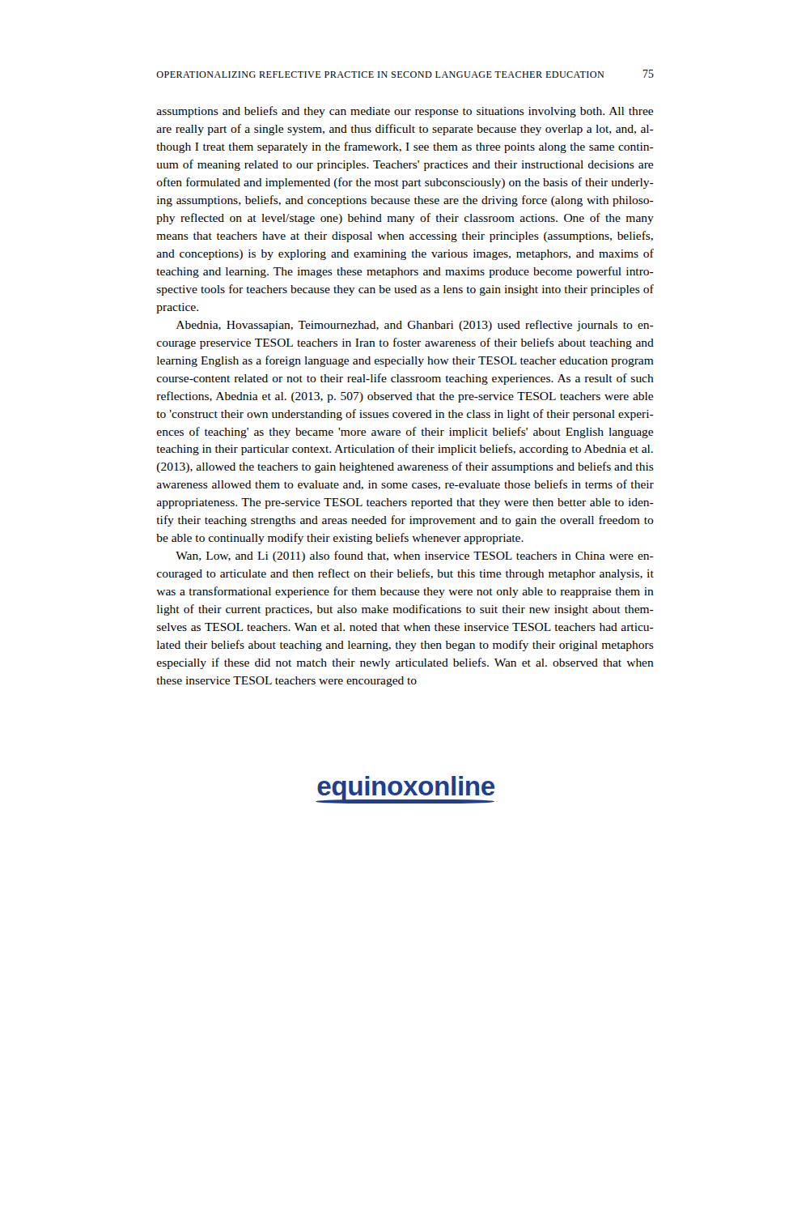Operationalizing Reflective Practice in Second Language Teacher Education 75
assumptions and beliefs and they can mediate our response to situations involving both. All three are really part of a single system, and thus difficult to separate because they overlap a lot, and, although I treat them separately in the framework, I see them as three points along the same continuum of meaning related to our principles. Teachers' practices and their instructional decisions are often formulated and implemented (for the most part subconsciously) on the basis of their underlying assumptions, beliefs, and conceptions because these are the driving force (along with philosophy reflected on at level/stage one) behind many of their classroom actions. One of the many means that teachers have at their disposal when accessing their principles (assumptions, beliefs, and conceptions) is by exploring and examining the various images, metaphors, and maxims of teaching and learning. The images these metaphors and maxims produce become powerful introspective tools for teachers because they can be used as a lens to gain insight into their principles of practice.
Abednia, Hovassapian, Teimournezhad, and Ghanbari (2013) used reflective journals to encourage preservice TESOL teachers in Iran to foster awareness of their beliefs about teaching and learning English as a foreign language and especially how their TESOL teacher education program course-content related or not to their real-life classroom teaching experiences. As a result of such reflections, Abednia et al. (2013, p. 507) observed that the pre-service TESOL teachers were able to 'construct their own understanding of issues covered in the class in light of their personal experiences of teaching' as they became 'more aware of their implicit beliefs' about English language teaching in their particular context. Articulation of their implicit beliefs, according to Abednia et al. (2013), allowed the teachers to gain heightened awareness of their assumptions and beliefs and this awareness allowed them to evaluate and, in some cases, re-evaluate those beliefs in terms of their appropriateness. The pre-service TESOL teachers reported that they were then better able to identify their teaching strengths and areas needed for improvement and to gain the overall freedom to be able to continually modify their existing beliefs whenever appropriate.
Wan, Low, and Li (2011) also found that, when inservice TESOL teachers in China were encouraged to articulate and then reflect on their beliefs, but this time through metaphor analysis, it was a transformational experience for them because they were not only able to reappraise them in light of their current practices, but also make modifications to suit their new insight about themselves as TESOL teachers. Wan et al. noted that when these inservice TESOL teachers had articulated their beliefs about teaching and learning, they then began to modify their original metaphors especially if these did not match their newly articulated beliefs. Wan et al. observed that when these inservice TESOL teachers were encouraged to
equinox online